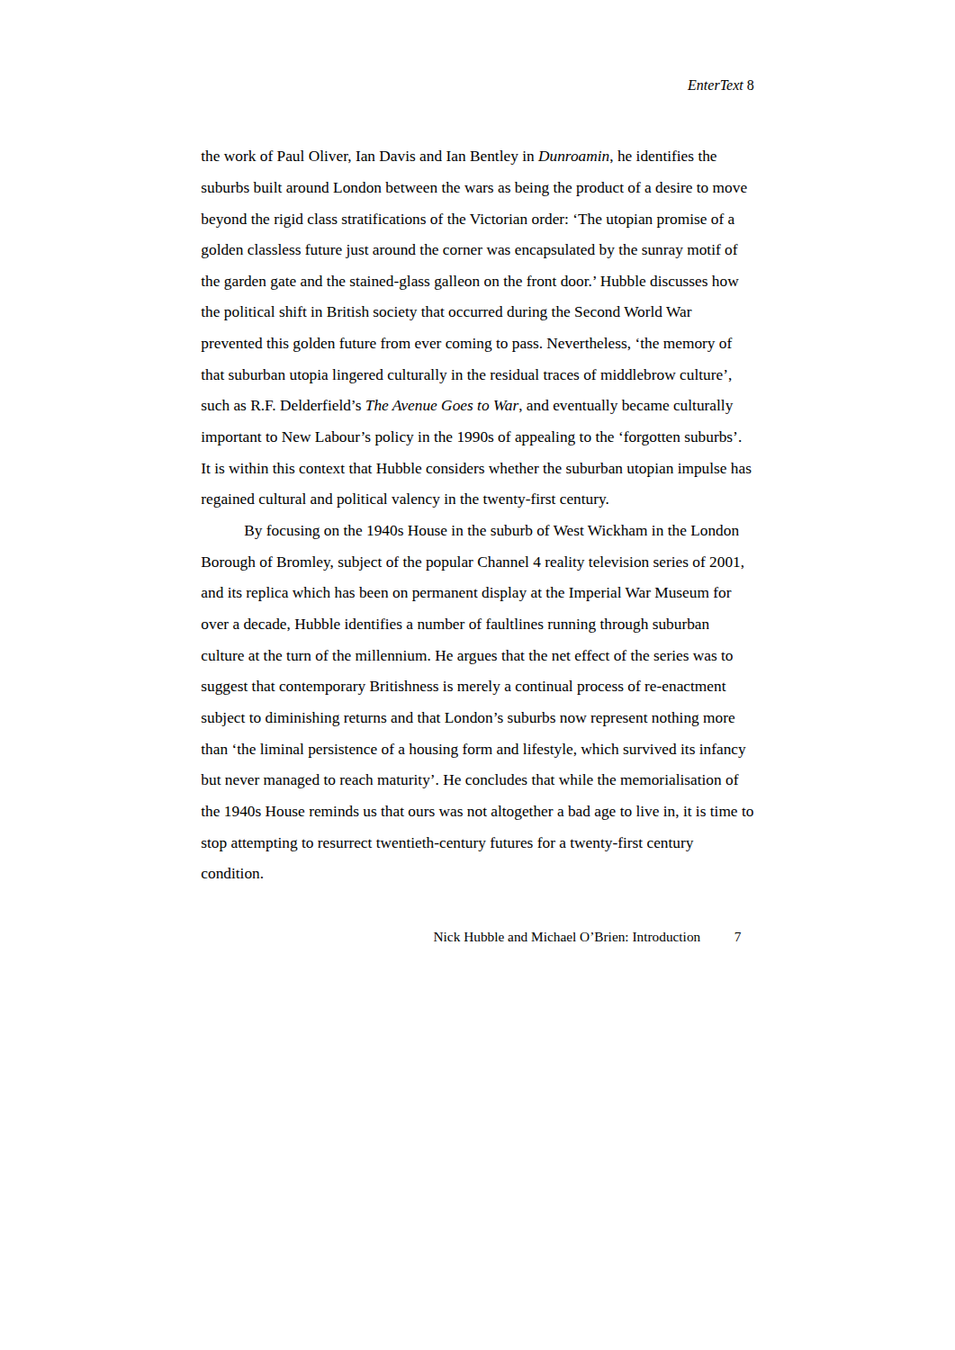EnterText 8
the work of Paul Oliver, Ian Davis and Ian Bentley in Dunroamin, he identifies the suburbs built around London between the wars as being the product of a desire to move beyond the rigid class stratifications of the Victorian order: ‘The utopian promise of a golden classless future just around the corner was encapsulated by the sunray motif of the garden gate and the stained-glass galleon on the front door.’ Hubble discusses how the political shift in British society that occurred during the Second World War prevented this golden future from ever coming to pass. Nevertheless, ‘the memory of that suburban utopia lingered culturally in the residual traces of middlebrow culture’, such as R.F. Delderfield’s The Avenue Goes to War, and eventually became culturally important to New Labour’s policy in the 1990s of appealing to the ‘forgotten suburbs’. It is within this context that Hubble considers whether the suburban utopian impulse has regained cultural and political valency in the twenty-first century.
By focusing on the 1940s House in the suburb of West Wickham in the London Borough of Bromley, subject of the popular Channel 4 reality television series of 2001, and its replica which has been on permanent display at the Imperial War Museum for over a decade, Hubble identifies a number of faultlines running through suburban culture at the turn of the millennium. He argues that the net effect of the series was to suggest that contemporary Britishness is merely a continual process of re-enactment subject to diminishing returns and that London’s suburbs now represent nothing more than ‘the liminal persistence of a housing form and lifestyle, which survived its infancy but never managed to reach maturity’. He concludes that while the memorialisation of the 1940s House reminds us that ours was not altogether a bad age to live in, it is time to stop attempting to resurrect twentieth-century futures for a twenty-first century condition.
Nick Hubble and Michael O’Brien: Introduction 7